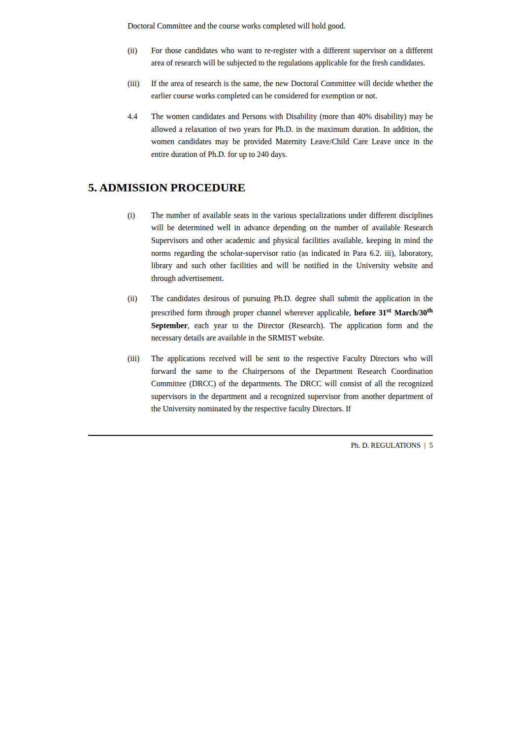Doctoral Committee and the course works completed will hold good.
(ii) For those candidates who want to re-register with a different supervisor on a different area of research will be subjected to the regulations applicable for the fresh candidates.
(iii) If the area of research is the same, the new Doctoral Committee will decide whether the earlier course works completed can be considered for exemption or not.
4.4 The women candidates and Persons with Disability (more than 40% disability) may be allowed a relaxation of two years for Ph.D. in the maximum duration. In addition, the women candidates may be provided Maternity Leave/Child Care Leave once in the entire duration of Ph.D. for up to 240 days.
5. ADMISSION PROCEDURE
(i) The number of available seats in the various specializations under different disciplines will be determined well in advance depending on the number of available Research Supervisors and other academic and physical facilities available, keeping in mind the norms regarding the scholar-supervisor ratio (as indicated in Para 6.2. iii), laboratory, library and such other facilities and will be notified in the University website and through advertisement.
(ii) The candidates desirous of pursuing Ph.D. degree shall submit the application in the prescribed form through proper channel wherever applicable, before 31st March/30th September, each year to the Director (Research). The application form and the necessary details are available in the SRMIST website.
(iii) The applications received will be sent to the respective Faculty Directors who will forward the same to the Chairpersons of the Department Research Coordination Committee (DRCC) of the departments. The DRCC will consist of all the recognized supervisors in the department and a recognized supervisor from another department of the University nominated by the respective faculty Directors. If
Ph. D. REGULATIONS | 5